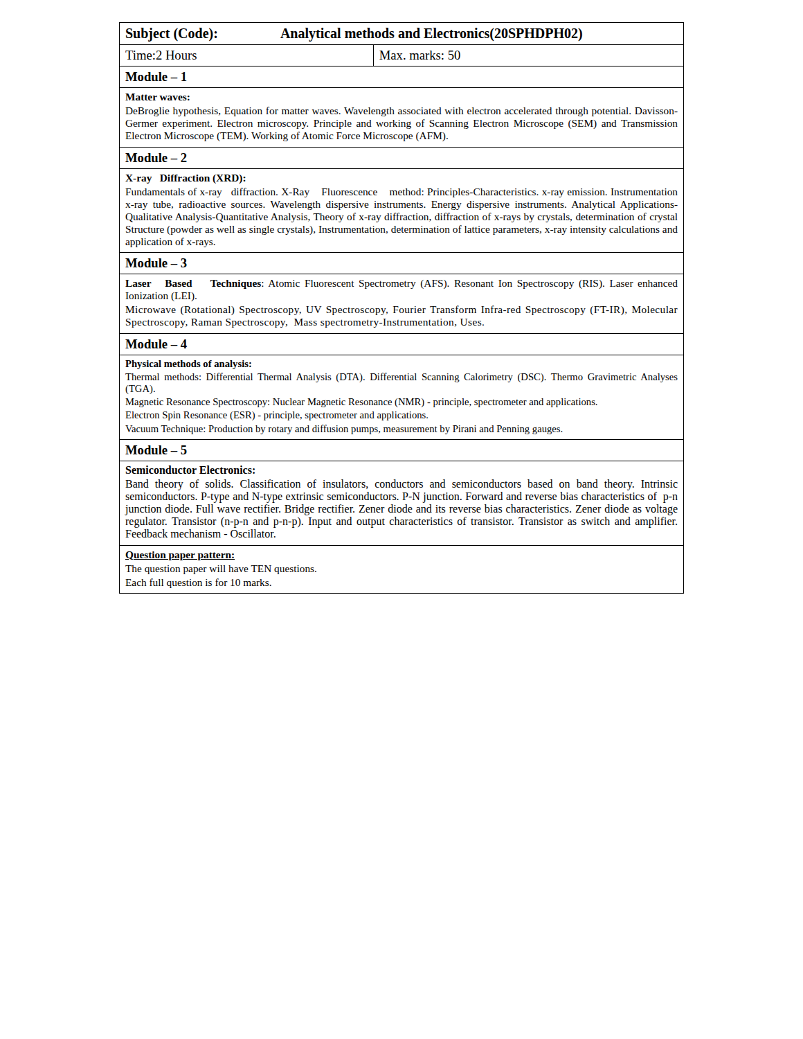| Subject (Code): Analytical methods and Electronics(20SPHDPH02) |
| Time:2 Hours | Max. marks: 50 |
| Module – 1 |
| Matter waves: DeBroglie hypothesis, Equation for matter waves. Wavelength associated with electron accelerated through potential. Davisson-Germer experiment. Electron microscopy. Principle and working of Scanning Electron Microscope (SEM) and Transmission Electron Microscope (TEM). Working of Atomic Force Microscope (AFM). |
| Module – 2 |
| X-ray Diffraction (XRD): Fundamentals of x-ray diffraction. X-Ray Fluorescence method: Principles-Characteristics. x-ray emission. Instrumentation x-ray tube, radioactive sources. Wavelength dispersive instruments. Energy dispersive instruments. Analytical Applications- Qualitative Analysis-Quantitative Analysis, Theory of x-ray diffraction, diffraction of x-rays by crystals, determination of crystal Structure (powder as well as single crystals), Instrumentation, determination of lattice parameters, x-ray intensity calculations and application of x-rays. |
| Module – 3 |
| Laser Based Techniques : Atomic Fluorescent Spectrometry (AFS). Resonant Ion Spectroscopy (RIS). Laser enhanced Ionization (LEI). Microwave (Rotational) Spectroscopy, UV Spectroscopy, Fourier Transform Infra-red Spectroscopy (FT-IR), Molecular Spectroscopy, Raman Spectroscopy, Mass spectrometry-Instrumentation, Uses. |
| Module – 4 |
| Physical methods of analysis: Thermal methods: Differential Thermal Analysis (DTA). Differential Scanning Calorimetry (DSC). Thermo Gravimetric Analyses (TGA). Magnetic Resonance Spectroscopy: Nuclear Magnetic Resonance (NMR) - principle, spectrometer and applications. Electron Spin Resonance (ESR) - principle, spectrometer and applications. Vacuum Technique: Production by rotary and diffusion pumps, measurement by Pirani and Penning gauges. |
| Module – 5 |
| Semiconductor Electronics: Band theory of solids. Classification of insulators, conductors and semiconductors based on band theory. Intrinsic semiconductors. P-type and N-type extrinsic semiconductors. P-N junction. Forward and reverse bias characteristics of p-n junction diode. Full wave rectifier. Bridge rectifier. Zener diode and its reverse bias characteristics. Zener diode as voltage regulator. Transistor (n-p-n and p-n-p). Input and output characteristics of transistor. Transistor as switch and amplifier. Feedback mechanism - Oscillator. |
| Question paper pattern: The question paper will have TEN questions. Each full question is for 10 marks. |